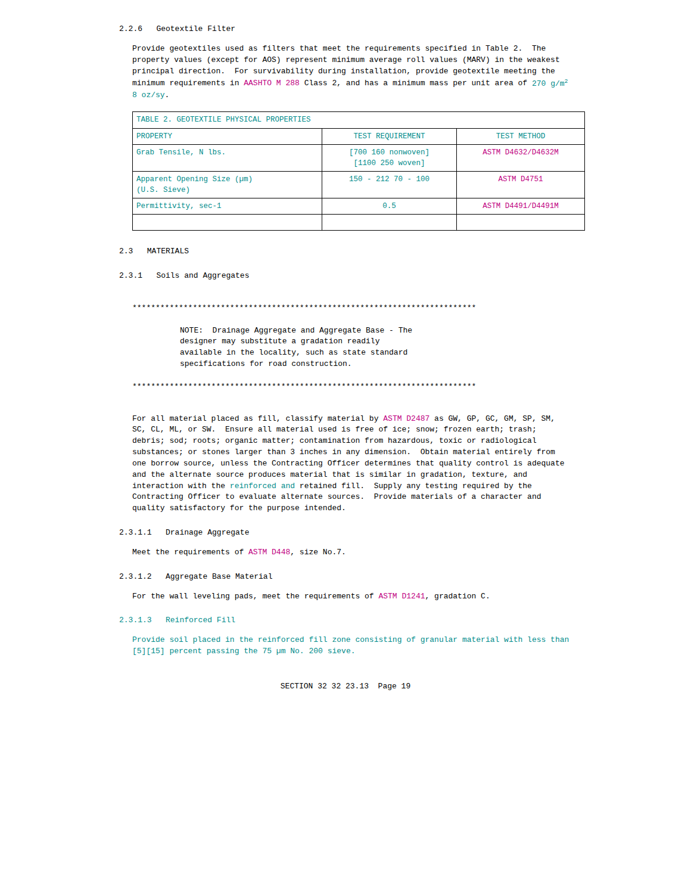2.2.6 Geotextile Filter
Provide geotextiles used as filters that meet the requirements specified in Table 2. The property values (except for AOS) represent minimum average roll values (MARV) in the weakest principal direction. For survivability during installation, provide geotextile meeting the minimum requirements in AASHTO M 288 Class 2, and has a minimum mass per unit area of 270 g/m2 8 oz/sy.
| TABLE 2. GEOTEXTILE PHYSICAL PROPERTIES |
| PROPERTY | TEST REQUIREMENT | TEST METHOD |
| Grab Tensile, N lbs. | [700 160 nonwoven] [1100 250 woven] | ASTM D4632/D4632M |
| Apparent Opening Size (µm) (U.S. Sieve) | 150 - 212 70 - 100 | ASTM D4751 |
| Permittivity, sec-1 | 0.5 | ASTM D4491/D4491M |
2.3 MATERIALS
2.3.1 Soils and Aggregates
**************************************************************************
NOTE: Drainage Aggregate and Aggregate Base - The designer may substitute a gradation readily available in the locality, such as state standard specifications for road construction.
**************************************************************************
For all material placed as fill, classify material by ASTM D2487 as GW, GP, GC, GM, SP, SM, SC, CL, ML, or SW. Ensure all material used is free of ice; snow; frozen earth; trash; debris; sod; roots; organic matter; contamination from hazardous, toxic or radiological substances; or stones larger than 3 inches in any dimension. Obtain material entirely from one borrow source, unless the Contracting Officer determines that quality control is adequate and the alternate source produces material that is similar in gradation, texture, and interaction with the reinforced and retained fill. Supply any testing required by the Contracting Officer to evaluate alternate sources. Provide materials of a character and quality satisfactory for the purpose intended.
2.3.1.1 Drainage Aggregate
Meet the requirements of ASTM D448, size No.7.
2.3.1.2 Aggregate Base Material
For the wall leveling pads, meet the requirements of ASTM D1241, gradation C.
2.3.1.3 Reinforced Fill
Provide soil placed in the reinforced fill zone consisting of granular material with less than [5][15] percent passing the 75 µm No. 200 sieve.
SECTION 32 32 23.13 Page 19